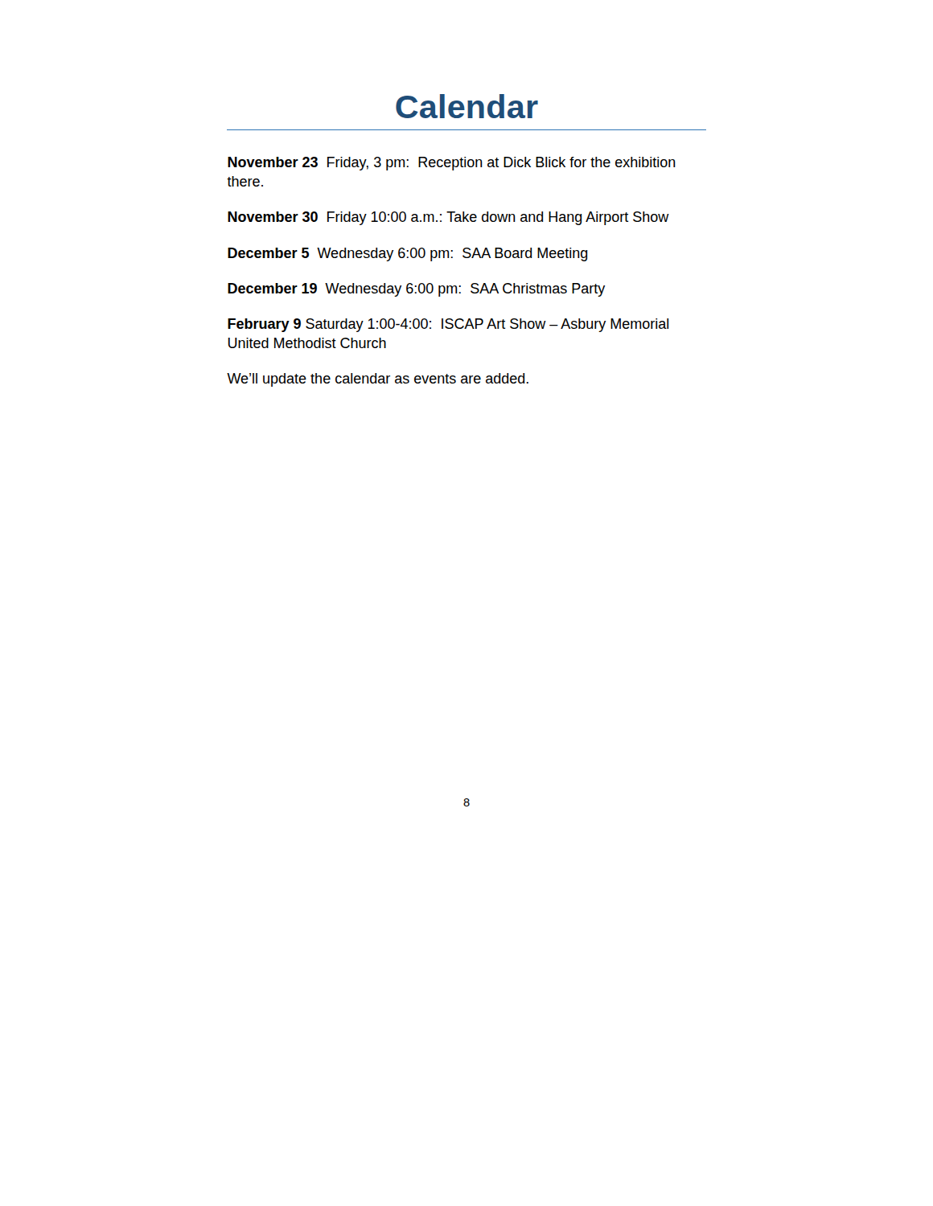Calendar
November 23 Friday, 3 pm: Reception at Dick Blick for the exhibition there.
November 30 Friday 10:00 a.m.: Take down and Hang Airport Show
December 5 Wednesday 6:00 pm: SAA Board Meeting
December 19 Wednesday 6:00 pm: SAA Christmas Party
February 9 Saturday 1:00-4:00: ISCAP Art Show – Asbury Memorial United Methodist Church
We’ll update the calendar as events are added.
8